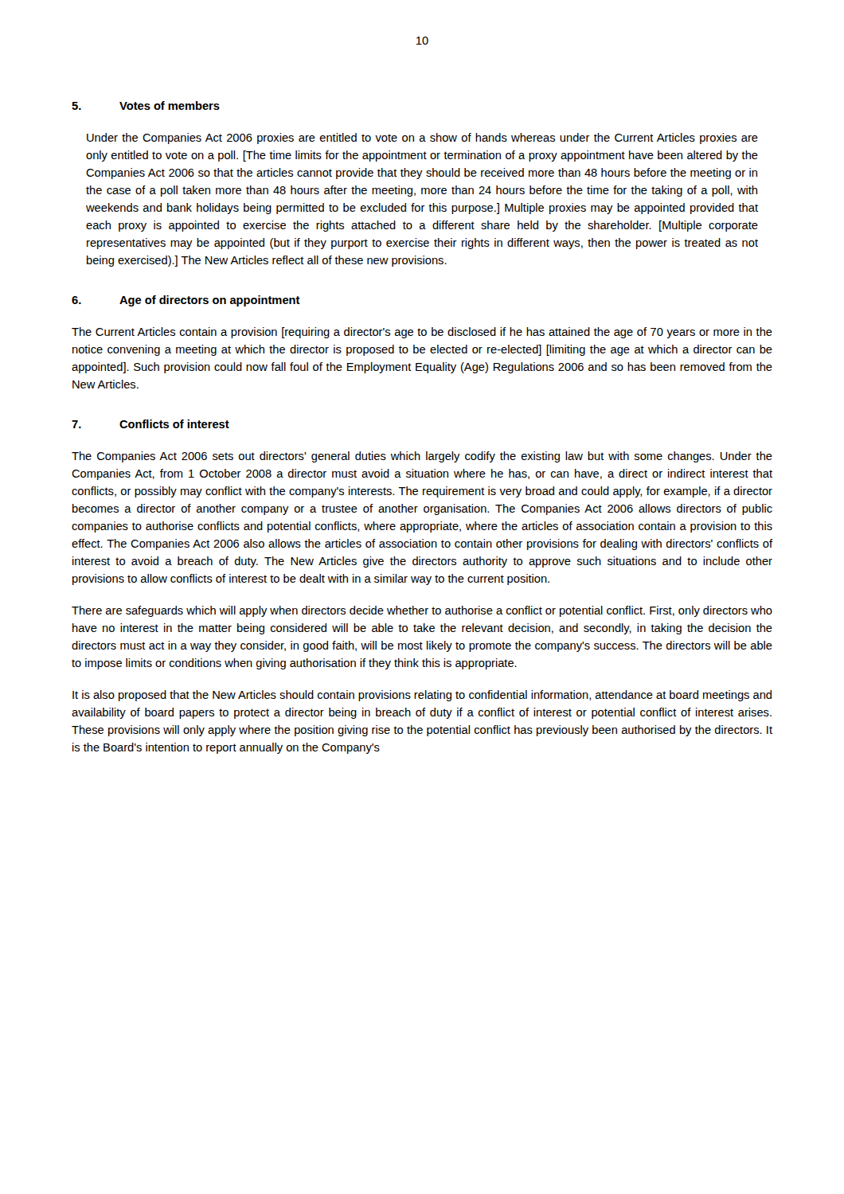10
5. Votes of members
Under the Companies Act 2006 proxies are entitled to vote on a show of hands whereas under the Current Articles proxies are only entitled to vote on a poll. [The time limits for the appointment or termination of a proxy appointment have been altered by the Companies Act 2006 so that the articles cannot provide that they should be received more than 48 hours before the meeting or in the case of a poll taken more than 48 hours after the meeting, more than 24 hours before the time for the taking of a poll, with weekends and bank holidays being permitted to be excluded for this purpose.] Multiple proxies may be appointed provided that each proxy is appointed to exercise the rights attached to a different share held by the shareholder. [Multiple corporate representatives may be appointed (but if they purport to exercise their rights in different ways, then the power is treated as not being exercised).] The New Articles reflect all of these new provisions.
6. Age of directors on appointment
The Current Articles contain a provision [requiring a director's age to be disclosed if he has attained the age of 70 years or more in the notice convening a meeting at which the director is proposed to be elected or re-elected] [limiting the age at which a director can be appointed]. Such provision could now fall foul of the Employment Equality (Age) Regulations 2006 and so has been removed from the New Articles.
7. Conflicts of interest
The Companies Act 2006 sets out directors' general duties which largely codify the existing law but with some changes. Under the Companies Act, from 1 October 2008 a director must avoid a situation where he has, or can have, a direct or indirect interest that conflicts, or possibly may conflict with the company's interests. The requirement is very broad and could apply, for example, if a director becomes a director of another company or a trustee of another organisation. The Companies Act 2006 allows directors of public companies to authorise conflicts and potential conflicts, where appropriate, where the articles of association contain a provision to this effect. The Companies Act 2006 also allows the articles of association to contain other provisions for dealing with directors' conflicts of interest to avoid a breach of duty. The New Articles give the directors authority to approve such situations and to include other provisions to allow conflicts of interest to be dealt with in a similar way to the current position.
There are safeguards which will apply when directors decide whether to authorise a conflict or potential conflict. First, only directors who have no interest in the matter being considered will be able to take the relevant decision, and secondly, in taking the decision the directors must act in a way they consider, in good faith, will be most likely to promote the company's success. The directors will be able to impose limits or conditions when giving authorisation if they think this is appropriate.
It is also proposed that the New Articles should contain provisions relating to confidential information, attendance at board meetings and availability of board papers to protect a director being in breach of duty if a conflict of interest or potential conflict of interest arises. These provisions will only apply where the position giving rise to the potential conflict has previously been authorised by the directors. It is the Board's intention to report annually on the Company's